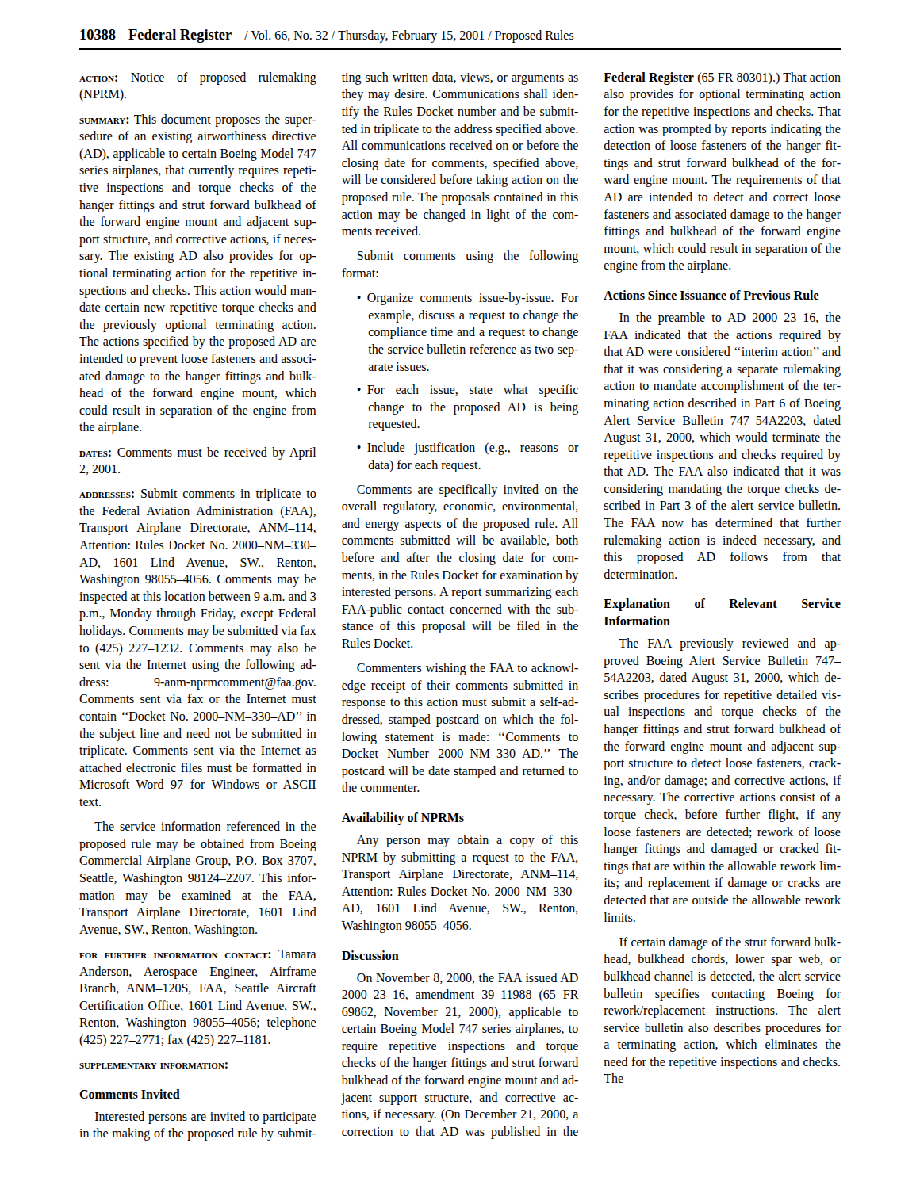10388 Federal Register / Vol. 66, No. 32 / Thursday, February 15, 2001 / Proposed Rules
action: Notice of proposed rulemaking (NPRM).
summary: This document proposes the supersedure of an existing airworthiness directive (AD), applicable to certain Boeing Model 747 series airplanes, that currently requires repetitive inspections and torque checks of the hanger fittings and strut forward bulkhead of the forward engine mount and adjacent support structure, and corrective actions, if necessary. The existing AD also provides for optional terminating action for the repetitive inspections and checks. This action would mandate certain new repetitive torque checks and the previously optional terminating action. The actions specified by the proposed AD are intended to prevent loose fasteners and associated damage to the hanger fittings and bulkhead of the forward engine mount, which could result in separation of the engine from the airplane.
dates: Comments must be received by April 2, 2001.
addresses: Submit comments in triplicate to the Federal Aviation Administration (FAA), Transport Airplane Directorate, ANM–114, Attention: Rules Docket No. 2000–NM–330–AD, 1601 Lind Avenue, SW., Renton, Washington 98055–4056. Comments may be inspected at this location between 9 a.m. and 3 p.m., Monday through Friday, except Federal holidays. Comments may be submitted via fax to (425) 227–1232. Comments may also be sent via the Internet using the following address: 9-anm-nprmcomment@faa.gov. Comments sent via fax or the Internet must contain ‘‘Docket No. 2000–NM–330–AD’’ in the subject line and need not be submitted in triplicate. Comments sent via the Internet as attached electronic files must be formatted in Microsoft Word 97 for Windows or ASCII text.
The service information referenced in the proposed rule may be obtained from Boeing Commercial Airplane Group, P.O. Box 3707, Seattle, Washington 98124–2207. This information may be examined at the FAA, Transport Airplane Directorate, 1601 Lind Avenue, SW., Renton, Washington.
for further information contact: Tamara Anderson, Aerospace Engineer, Airframe Branch, ANM–120S, FAA, Seattle Aircraft Certification Office, 1601 Lind Avenue, SW., Renton, Washington 98055–4056; telephone (425) 227–2771; fax (425) 227–1181.
supplementary information:
Comments Invited
Interested persons are invited to participate in the making of the proposed rule by submitting such written data, views, or arguments as they may desire. Communications shall identify the Rules Docket number and be submitted in triplicate to the address specified above. All communications received on or before the closing date for comments, specified above, will be considered before taking action on the proposed rule. The proposals contained in this action may be changed in light of the comments received.
Submit comments using the following format:
Organize comments issue-by-issue. For example, discuss a request to change the compliance time and a request to change the service bulletin reference as two separate issues.
For each issue, state what specific change to the proposed AD is being requested.
Include justification (e.g., reasons or data) for each request.
Comments are specifically invited on the overall regulatory, economic, environmental, and energy aspects of the proposed rule. All comments submitted will be available, both before and after the closing date for comments, in the Rules Docket for examination by interested persons. A report summarizing each FAA-public contact concerned with the substance of this proposal will be filed in the Rules Docket.
Commenters wishing the FAA to acknowledge receipt of their comments submitted in response to this action must submit a self-addressed, stamped postcard on which the following statement is made: ‘‘Comments to Docket Number 2000–NM–330–AD.’’ The postcard will be date stamped and returned to the commenter.
Availability of NPRMs
Any person may obtain a copy of this NPRM by submitting a request to the FAA, Transport Airplane Directorate, ANM–114, Attention: Rules Docket No. 2000–NM–330–AD, 1601 Lind Avenue, SW., Renton, Washington 98055–4056.
Discussion
On November 8, 2000, the FAA issued AD 2000–23–16, amendment 39–11988 (65 FR 69862, November 21, 2000), applicable to certain Boeing Model 747 series airplanes, to require repetitive inspections and torque checks of the hanger fittings and strut forward bulkhead of the forward engine mount and adjacent support structure, and corrective actions, if necessary. (On December 21, 2000, a correction to that AD was published in the Federal Register (65 FR 80301).) That action also provides for optional terminating action for the repetitive inspections and checks. That action was prompted by reports indicating the detection of loose fasteners of the hanger fittings and strut forward bulkhead of the forward engine mount. The requirements of that AD are intended to detect and correct loose fasteners and associated damage to the hanger fittings and bulkhead of the forward engine mount, which could result in separation of the engine from the airplane.
Actions Since Issuance of Previous Rule
In the preamble to AD 2000–23–16, the FAA indicated that the actions required by that AD were considered ‘‘interim action’’ and that it was considering a separate rulemaking action to mandate accomplishment of the terminating action described in Part 6 of Boeing Alert Service Bulletin 747–54A2203, dated August 31, 2000, which would terminate the repetitive inspections and checks required by that AD. The FAA also indicated that it was considering mandating the torque checks described in Part 3 of the alert service bulletin. The FAA now has determined that further rulemaking action is indeed necessary, and this proposed AD follows from that determination.
Explanation of Relevant Service Information
The FAA previously reviewed and approved Boeing Alert Service Bulletin 747–54A2203, dated August 31, 2000, which describes procedures for repetitive detailed visual inspections and torque checks of the hanger fittings and strut forward bulkhead of the forward engine mount and adjacent support structure to detect loose fasteners, cracking, and/or damage; and corrective actions, if necessary. The corrective actions consist of a torque check, before further flight, if any loose fasteners are detected; rework of loose hanger fittings and damaged or cracked fittings that are within the allowable rework limits; and replacement if damage or cracks are detected that are outside the allowable rework limits.
If certain damage of the strut forward bulkhead, bulkhead chords, lower spar web, or bulkhead channel is detected, the alert service bulletin specifies contacting Boeing for rework/replacement instructions. The alert service bulletin also describes procedures for a terminating action, which eliminates the need for the repetitive inspections and checks. The